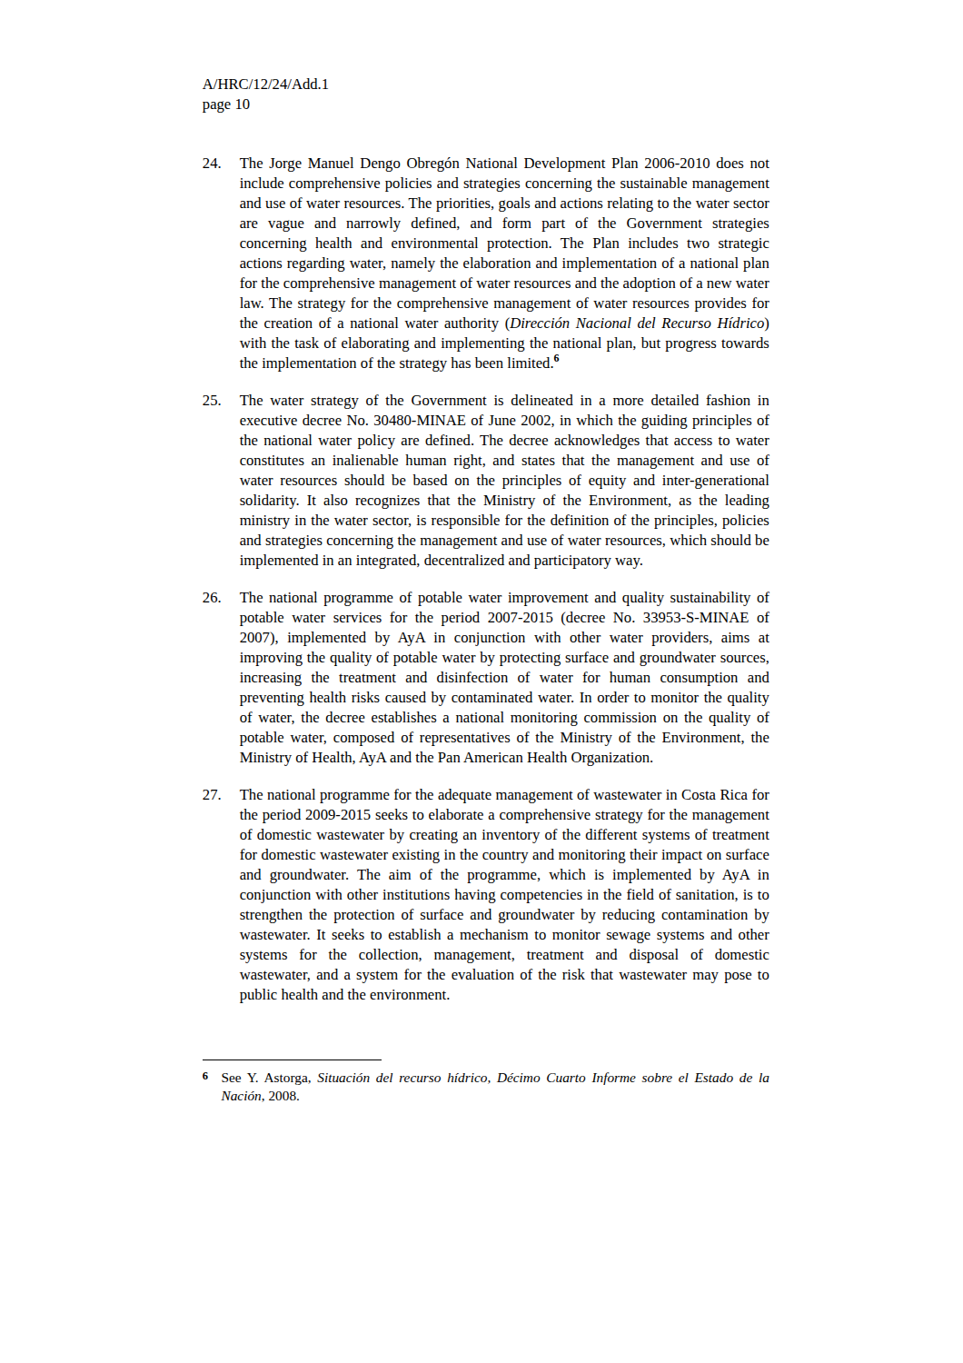A/HRC/12/24/Add.1
page 10
24. The Jorge Manuel Dengo Obregón National Development Plan 2006-2010 does not include comprehensive policies and strategies concerning the sustainable management and use of water resources. The priorities, goals and actions relating to the water sector are vague and narrowly defined, and form part of the Government strategies concerning health and environmental protection. The Plan includes two strategic actions regarding water, namely the elaboration and implementation of a national plan for the comprehensive management of water resources and the adoption of a new water law. The strategy for the comprehensive management of water resources provides for the creation of a national water authority (Dirección Nacional del Recurso Hídrico) with the task of elaborating and implementing the national plan, but progress towards the implementation of the strategy has been limited.6
25. The water strategy of the Government is delineated in a more detailed fashion in executive decree No. 30480-MINAE of June 2002, in which the guiding principles of the national water policy are defined. The decree acknowledges that access to water constitutes an inalienable human right, and states that the management and use of water resources should be based on the principles of equity and inter-generational solidarity. It also recognizes that the Ministry of the Environment, as the leading ministry in the water sector, is responsible for the definition of the principles, policies and strategies concerning the management and use of water resources, which should be implemented in an integrated, decentralized and participatory way.
26. The national programme of potable water improvement and quality sustainability of potable water services for the period 2007-2015 (decree No. 33953-S-MINAE of 2007), implemented by AyA in conjunction with other water providers, aims at improving the quality of potable water by protecting surface and groundwater sources, increasing the treatment and disinfection of water for human consumption and preventing health risks caused by contaminated water. In order to monitor the quality of water, the decree establishes a national monitoring commission on the quality of potable water, composed of representatives of the Ministry of the Environment, the Ministry of Health, AyA and the Pan American Health Organization.
27. The national programme for the adequate management of wastewater in Costa Rica for the period 2009-2015 seeks to elaborate a comprehensive strategy for the management of domestic wastewater by creating an inventory of the different systems of treatment for domestic wastewater existing in the country and monitoring their impact on surface and groundwater. The aim of the programme, which is implemented by AyA in conjunction with other institutions having competencies in the field of sanitation, is to strengthen the protection of surface and groundwater by reducing contamination by wastewater. It seeks to establish a mechanism to monitor sewage systems and other systems for the collection, management, treatment and disposal of domestic wastewater, and a system for the evaluation of the risk that wastewater may pose to public health and the environment.
6 See Y. Astorga, Situación del recurso hídrico, Décimo Cuarto Informe sobre el Estado de la Nación, 2008.